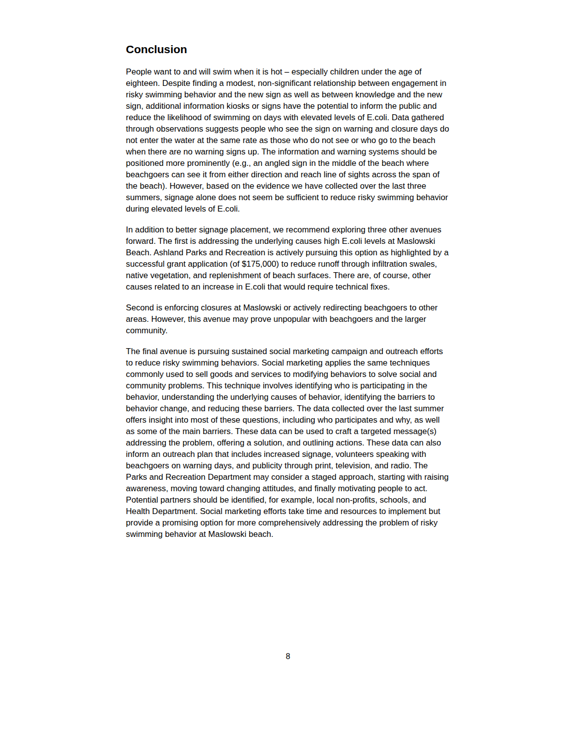Conclusion
People want to and will swim when it is hot – especially children under the age of eighteen. Despite finding a modest, non-significant relationship between engagement in risky swimming behavior and the new sign as well as between knowledge and the new sign, additional information kiosks or signs have the potential to inform the public and reduce the likelihood of swimming on days with elevated levels of E.coli. Data gathered through observations suggests people who see the sign on warning and closure days do not enter the water at the same rate as those who do not see or who go to the beach when there are no warning signs up. The information and warning systems should be positioned more prominently (e.g., an angled sign in the middle of the beach where beachgoers can see it from either direction and reach line of sights across the span of the beach). However, based on the evidence we have collected over the last three summers, signage alone does not seem be sufficient to reduce risky swimming behavior during elevated levels of E.coli.
In addition to better signage placement, we recommend exploring three other avenues forward. The first is addressing the underlying causes high E.coli levels at Maslowski Beach. Ashland Parks and Recreation is actively pursuing this option as highlighted by a successful grant application (of $175,000) to reduce runoff through infiltration swales, native vegetation, and replenishment of beach surfaces. There are, of course, other causes related to an increase in E.coli that would require technical fixes.
Second is enforcing closures at Maslowski or actively redirecting beachgoers to other areas. However, this avenue may prove unpopular with beachgoers and the larger community.
The final avenue is pursuing sustained social marketing campaign and outreach efforts to reduce risky swimming behaviors. Social marketing applies the same techniques commonly used to sell goods and services to modifying behaviors to solve social and community problems. This technique involves identifying who is participating in the behavior, understanding the underlying causes of behavior, identifying the barriers to behavior change, and reducing these barriers. The data collected over the last summer offers insight into most of these questions, including who participates and why, as well as some of the main barriers. These data can be used to craft a targeted message(s) addressing the problem, offering a solution, and outlining actions. These data can also inform an outreach plan that includes increased signage, volunteers speaking with beachgoers on warning days, and publicity through print, television, and radio. The Parks and Recreation Department may consider a staged approach, starting with raising awareness, moving toward changing attitudes, and finally motivating people to act. Potential partners should be identified, for example, local non-profits, schools, and Health Department. Social marketing efforts take time and resources to implement but provide a promising option for more comprehensively addressing the problem of risky swimming behavior at Maslowski beach.
8